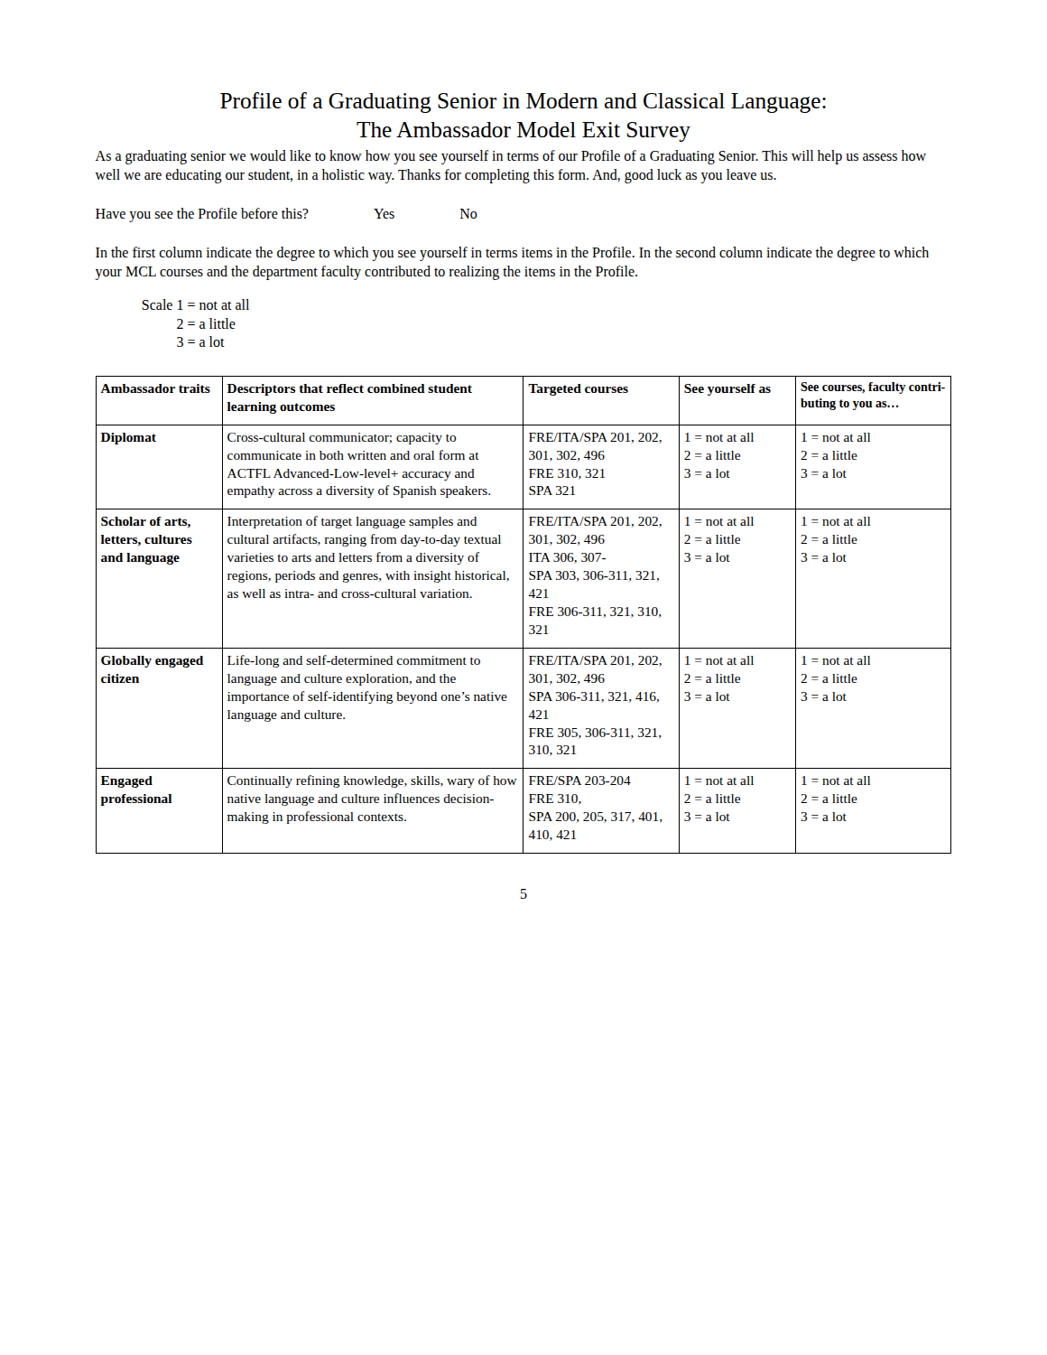Profile of a Graduating Senior in Modern and Classical Language: The Ambassador Model Exit Survey
As a graduating senior we would like to know how you see yourself in terms of our Profile of a Graduating Senior. This will help us assess how well we are educating our student, in a holistic way. Thanks for completing this form. And, good luck as you leave us.
Have you see the Profile before this?Yes No
In the first column indicate the degree to which you see yourself in terms items in the Profile. In the second column indicate the degree to which your MCL courses and the department faculty contributed to realizing the items in the Profile.
Scale
1 = not at all
2 = a little
3 = a lot
| Ambassador traits | Descriptors that reflect combined student learning outcomes | Targeted courses | See yourself as | See courses, faculty contri-buting to you as… |
| --- | --- | --- | --- | --- |
| Diplomat | Cross-cultural communicator; capacity to communicate in both written and oral form at ACTFL Advanced-Low-level+ accuracy and empathy across a diversity of Spanish speakers. | FRE/ITA/SPA 201, 202, 301, 302, 496 FRE 310, 321 SPA 321 | 1 = not at all 2 = a little 3 = a lot | 1 = not at all 2 = a little 3 = a lot |
| Scholar of arts, letters, cultures and language | Interpretation of target language samples and cultural artifacts, ranging from day-to-day textual varieties to arts and letters from a diversity of regions, periods and genres, with insight historical, as well as intra- and cross-cultural variation. | FRE/ITA/SPA 201, 202, 301, 302, 496 ITA 306, 307- SPA 303, 306-311, 321, 421 FRE 306-311, 321, 310, 321 | 1 = not at all 2 = a little 3 = a lot | 1 = not at all 2 = a little 3 = a lot |
| Globally engaged citizen | Life-long and self-determined commitment to language and culture exploration, and the importance of self-identifying beyond one’s native language and culture. | FRE/ITA/SPA 201, 202, 301, 302, 496 SPA 306-311, 321, 416, 421 FRE 305, 306-311, 321, 310, 321 | 1 = not at all 2 = a little 3 = a lot | 1 = not at all 2 = a little 3 = a lot |
| Engaged professional | Continually refining knowledge, skills, wary of how native language and culture influences decision-making in professional contexts. | FRE/SPA 203-204 FRE 310, SPA 200, 205, 317, 401, 410, 421 | 1 = not at all 2 = a little 3 = a lot | 1 = not at all 2 = a little 3 = a lot |
5